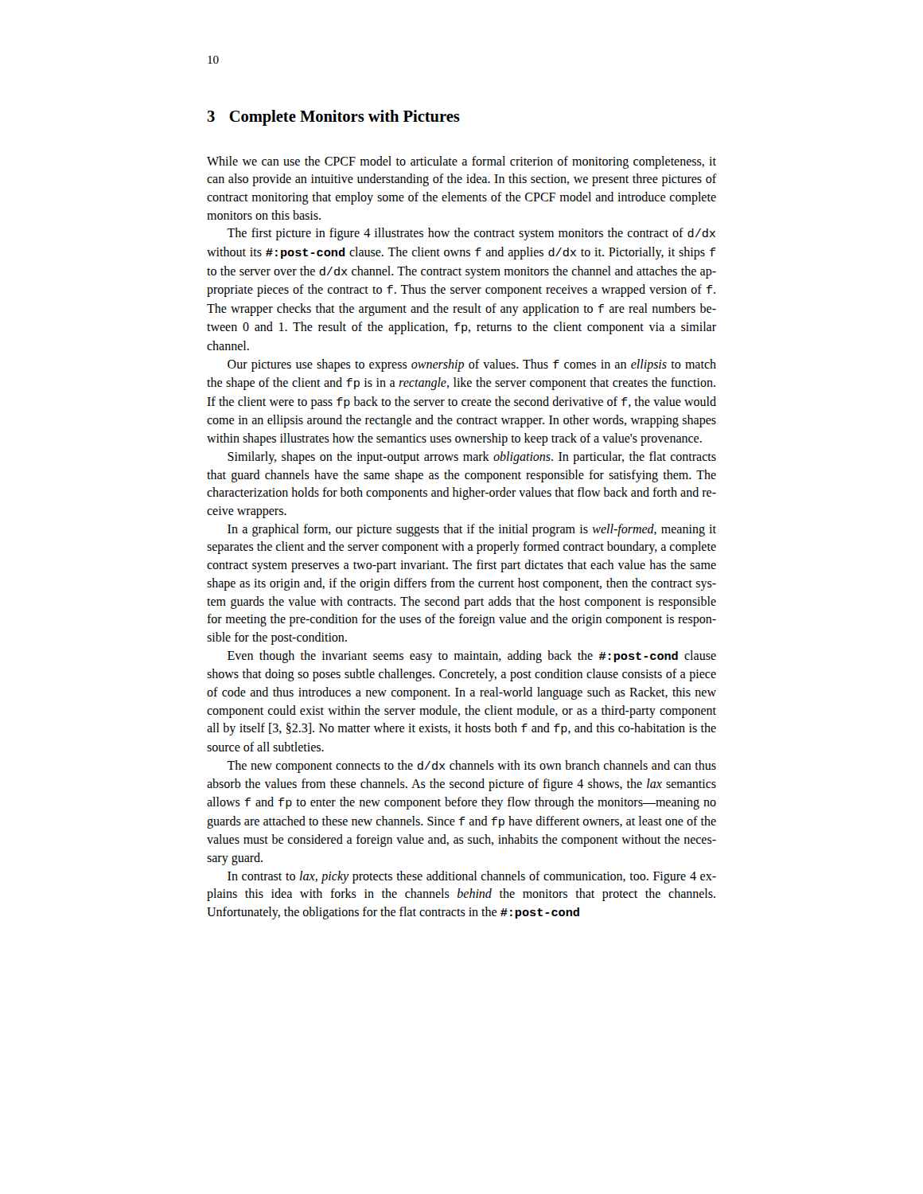10
3 Complete Monitors with Pictures
While we can use the CPCF model to articulate a formal criterion of monitoring completeness, it can also provide an intuitive understanding of the idea. In this section, we present three pictures of contract monitoring that employ some of the elements of the CPCF model and introduce complete monitors on this basis.
The first picture in figure 4 illustrates how the contract system monitors the contract of d/dx without its #:post-cond clause. The client owns f and applies d/dx to it. Pictorially, it ships f to the server over the d/dx channel. The contract system monitors the channel and attaches the appropriate pieces of the contract to f. Thus the server component receives a wrapped version of f. The wrapper checks that the argument and the result of any application to f are real numbers between 0 and 1. The result of the application, fp, returns to the client component via a similar channel.
Our pictures use shapes to express ownership of values. Thus f comes in an ellipsis to match the shape of the client and fp is in a rectangle, like the server component that creates the function. If the client were to pass fp back to the server to create the second derivative of f, the value would come in an ellipsis around the rectangle and the contract wrapper. In other words, wrapping shapes within shapes illustrates how the semantics uses ownership to keep track of a value's provenance.
Similarly, shapes on the input-output arrows mark obligations. In particular, the flat contracts that guard channels have the same shape as the component responsible for satisfying them. The characterization holds for both components and higher-order values that flow back and forth and receive wrappers.
In a graphical form, our picture suggests that if the initial program is well-formed, meaning it separates the client and the server component with a properly formed contract boundary, a complete contract system preserves a two-part invariant. The first part dictates that each value has the same shape as its origin and, if the origin differs from the current host component, then the contract system guards the value with contracts. The second part adds that the host component is responsible for meeting the pre-condition for the uses of the foreign value and the origin component is responsible for the post-condition.
Even though the invariant seems easy to maintain, adding back the #:post-cond clause shows that doing so poses subtle challenges. Concretely, a post condition clause consists of a piece of code and thus introduces a new component. In a real-world language such as Racket, this new component could exist within the server module, the client module, or as a third-party component all by itself [3, §2.3]. No matter where it exists, it hosts both f and fp, and this co-habitation is the source of all subtleties.
The new component connects to the d/dx channels with its own branch channels and can thus absorb the values from these channels. As the second picture of figure 4 shows, the lax semantics allows f and fp to enter the new component before they flow through the monitors—meaning no guards are attached to these new channels. Since f and fp have different owners, at least one of the values must be considered a foreign value and, as such, inhabits the component without the necessary guard.
In contrast to lax, picky protects these additional channels of communication, too. Figure 4 explains this idea with forks in the channels behind the monitors that protect the channels. Unfortunately, the obligations for the flat contracts in the #:post-cond